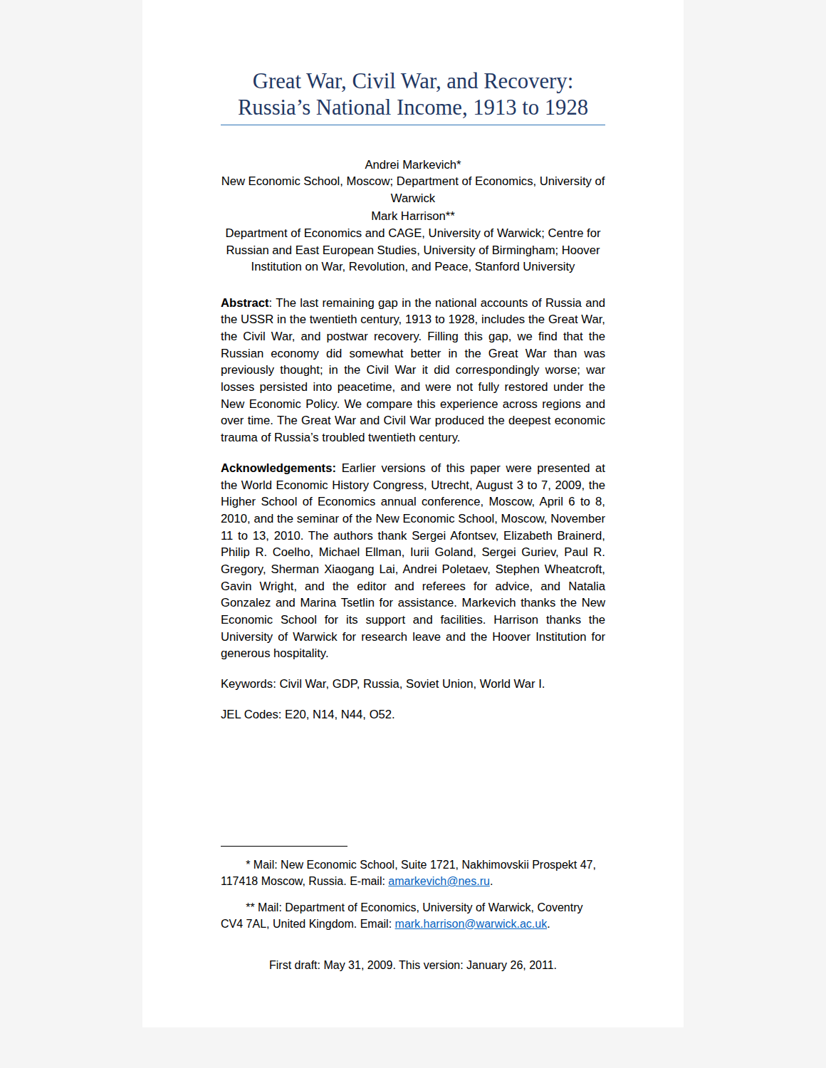Great War, Civil War, and Recovery:
Russia’s National Income, 1913 to 1928
Andrei Markevich*
New Economic School, Moscow; Department of Economics, University of Warwick
Mark Harrison**
Department of Economics and CAGE, University of Warwick; Centre for Russian and East European Studies, University of Birmingham; Hoover Institution on War, Revolution, and Peace, Stanford University
Abstract: The last remaining gap in the national accounts of Russia and the USSR in the twentieth century, 1913 to 1928, includes the Great War, the Civil War, and postwar recovery. Filling this gap, we find that the Russian economy did somewhat better in the Great War than was previously thought; in the Civil War it did correspondingly worse; war losses persisted into peacetime, and were not fully restored under the New Economic Policy. We compare this experience across regions and over time. The Great War and Civil War produced the deepest economic trauma of Russia’s troubled twentieth century.
Acknowledgements: Earlier versions of this paper were presented at the World Economic History Congress, Utrecht, August 3 to 7, 2009, the Higher School of Economics annual conference, Moscow, April 6 to 8, 2010, and the seminar of the New Economic School, Moscow, November 11 to 13, 2010. The authors thank Sergei Afontsev, Elizabeth Brainerd, Philip R. Coelho, Michael Ellman, Iurii Goland, Sergei Guriev, Paul R. Gregory, Sherman Xiaogang Lai, Andrei Poletaev, Stephen Wheatcroft, Gavin Wright, and the editor and referees for advice, and Natalia Gonzalez and Marina Tsetlin for assistance. Markevich thanks the New Economic School for its support and facilities. Harrison thanks the University of Warwick for research leave and the Hoover Institution for generous hospitality.
Keywords: Civil War, GDP, Russia, Soviet Union, World War I.
JEL Codes: E20, N14, N44, O52.
* Mail: New Economic School, Suite 1721, Nakhimovskii Prospekt 47, 117418 Moscow, Russia. E-mail: amarkevich@nes.ru.
** Mail: Department of Economics, University of Warwick, Coventry CV4 7AL, United Kingdom. Email: mark.harrison@warwick.ac.uk.
First draft: May 31, 2009. This version: January 26, 2011.